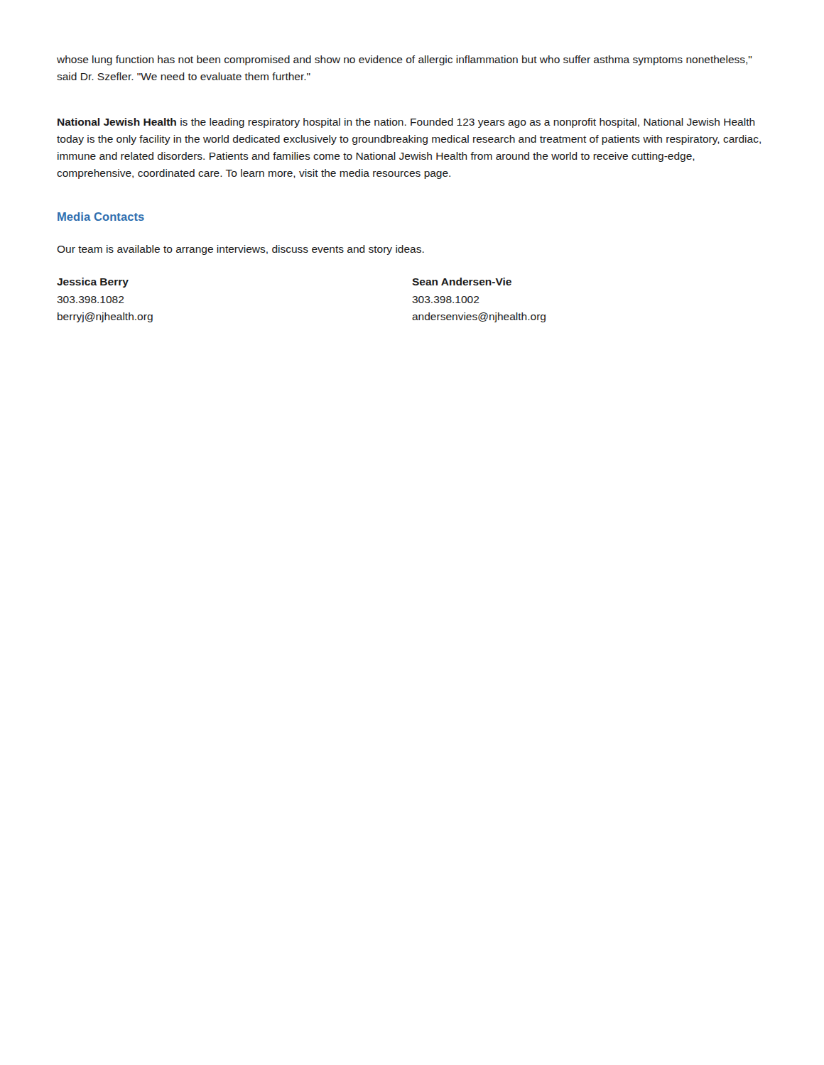whose lung function has not been compromised and show no evidence of allergic inflammation but who suffer asthma symptoms nonetheless," said Dr. Szefler. "We need to evaluate them further."
National Jewish Health is the leading respiratory hospital in the nation. Founded 123 years ago as a nonprofit hospital, National Jewish Health today is the only facility in the world dedicated exclusively to groundbreaking medical research and treatment of patients with respiratory, cardiac, immune and related disorders. Patients and families come to National Jewish Health from around the world to receive cutting-edge, comprehensive, coordinated care. To learn more, visit the media resources page.
Media Contacts
Our team is available to arrange interviews, discuss events and story ideas.
| Jessica Berry 303.398.1082 berryj@njhealth.org | Sean Andersen-Vie 303.398.1002 andersenvies@njhealth.org |